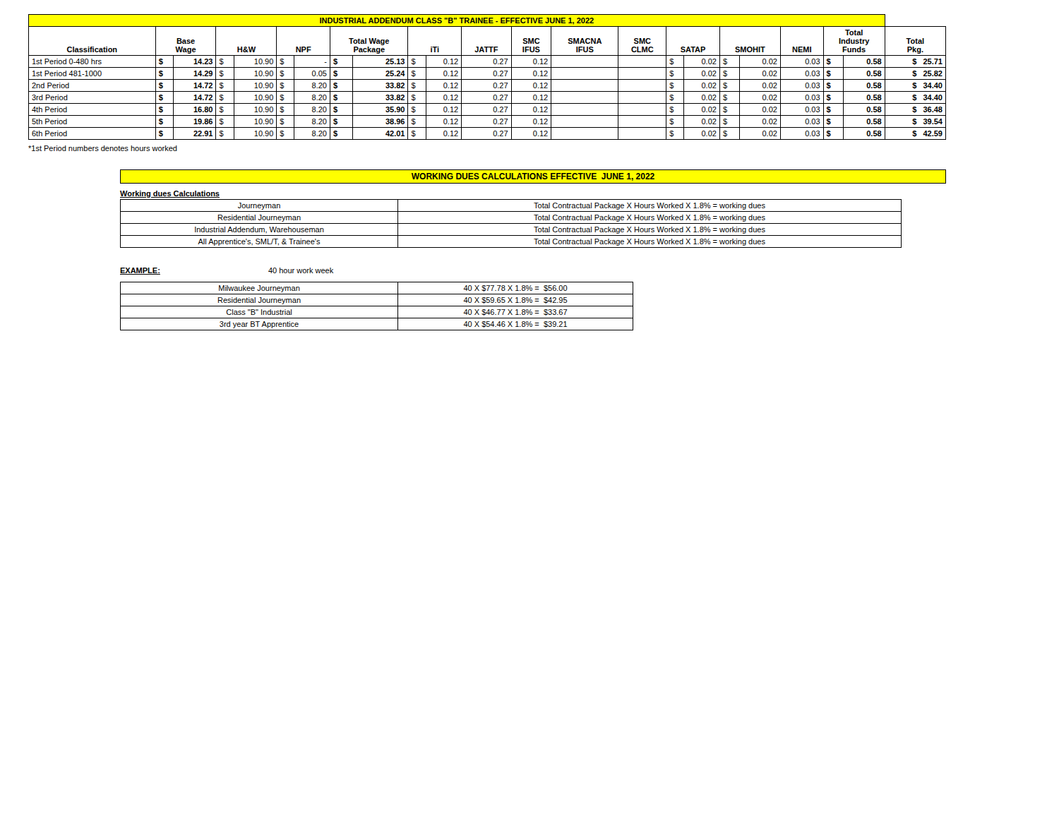| INDUSTRIAL ADDENDUM CLASS "B" TRAINEE - EFFECTIVE JUNE 1, 2022 |
| --- |
| Classification | Base Wage | H&W | NPF | Total Wage Package | iTi | JATTF | SMC IFUS | SMACNA IFUS | SMC CLMC | SATAP | SMOHIT | NEMI | Total Industry Funds | Total Pkg. |
| 1st Period 0-480 hrs | $ | 14.23 | $ | 10.90 | $ | - | $ | 25.13 | $ | 0.12 | 0.27 | 0.12 | | | $ | 0.02 | $ | 0.02 | 0.03 | $ | 0.58 | $ 25.71 |
| 1st Period 481-1000 | $ | 14.29 | $ | 10.90 | $ | 0.05 | $ | 25.24 | $ | 0.12 | 0.27 | 0.12 | | | $ | 0.02 | $ | 0.02 | 0.03 | $ | 0.58 | $ 25.82 |
| 2nd Period | $ | 14.72 | $ | 10.90 | $ | 8.20 | $ | 33.82 | $ | 0.12 | 0.27 | 0.12 | | | $ | 0.02 | $ | 0.02 | 0.03 | $ | 0.58 | $ 34.40 |
| 3rd Period | $ | 14.72 | $ | 10.90 | $ | 8.20 | $ | 33.82 | $ | 0.12 | 0.27 | 0.12 | | | $ | 0.02 | $ | 0.02 | 0.03 | $ | 0.58 | $ 34.40 |
| 4th Period | $ | 16.80 | $ | 10.90 | $ | 8.20 | $ | 35.90 | $ | 0.12 | 0.27 | 0.12 | | | $ | 0.02 | $ | 0.02 | 0.03 | $ | 0.58 | $ 36.48 |
| 5th Period | $ | 19.86 | $ | 10.90 | $ | 8.20 | $ | 38.96 | $ | 0.12 | 0.27 | 0.12 | | | $ | 0.02 | $ | 0.02 | 0.03 | $ | 0.58 | $ 39.54 |
| 6th Period | $ | 22.91 | $ | 10.90 | $ | 8.20 | $ | 42.01 | $ | 0.12 | 0.27 | 0.12 | | | $ | 0.02 | $ | 0.02 | 0.03 | $ | 0.58 | $ 42.59 |
*1st Period numbers denotes hours worked
WORKING DUES CALCULATIONS EFFECTIVE JUNE 1, 2022
Working dues Calculations
| Journeyman | Total Contractual Package X Hours Worked X 1.8% = working dues |
| Residential Journeyman | Total Contractual Package X Hours Worked X 1.8% = working dues |
| Industrial Addendum, Warehouseman | Total Contractual Package X Hours Worked X 1.8% = working dues |
| All Apprentice's, SML/T, & Trainee's | Total Contractual Package X Hours Worked X 1.8% = working dues |
EXAMPLE: 40 hour work week
| Milwaukee Journeyman | 40 X $77.78 X 1.8% = $56.00 |
| Residential Journeyman | 40 X $59.65 X 1.8% = $42.95 |
| Class "B" Industrial | 40 X $46.77 X 1.8% = $33.67 |
| 3rd year BT Apprentice | 40 X $54.46 X 1.8% = $39.21 |